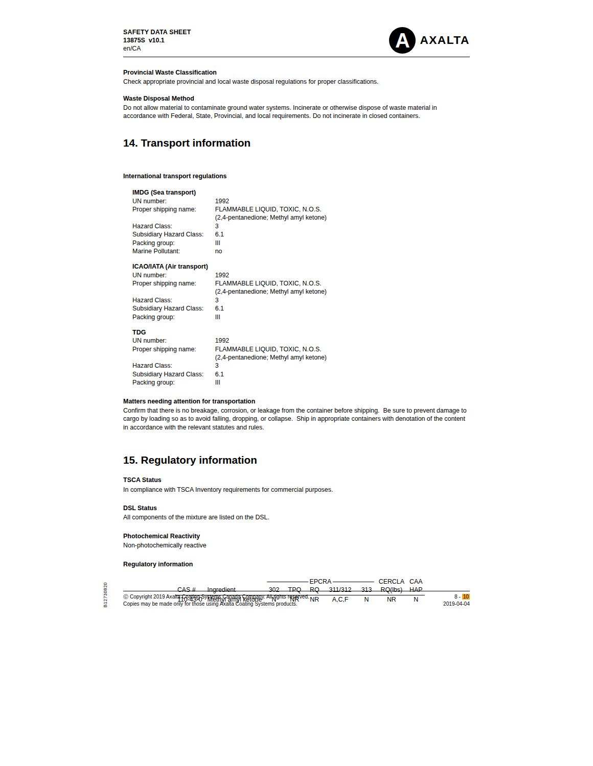SAFETY DATA SHEET
13875S v10.1
en/CA
A
AXALTA
Provincial Waste Classification
Check appropriate provincial and local waste disposal regulations for proper classifications.
Waste Disposal Method
Do not allow material to contaminate ground water systems. Incinerate or otherwise dispose of waste material in accordance with Federal, State, Provincial, and local requirements. Do not incinerate in closed containers.
14. Transport information
International transport regulations
IMDG (Sea transport)
| UN number: | 1992 |
| Proper shipping name: | FLAMMABLE LIQUID, TOXIC, N.O.S. |
| | (2,4-pentanedione; Methyl amyl ketone) |
| Hazard Class: | 3 |
| Subsidiary Hazard Class: | 6.1 |
| Packing group: | III |
| Marine Pollutant: | no |
ICAO/IATA (Air transport)
| UN number: | 1992 |
| Proper shipping name: | FLAMMABLE LIQUID, TOXIC, N.O.S. |
| | (2,4-pentanedione; Methyl amyl ketone) |
| Hazard Class: | 3 |
| Subsidiary Hazard Class: | 6.1 |
| Packing group: | III |
TDG
| UN number: | 1992 |
| Proper shipping name: | FLAMMABLE LIQUID, TOXIC, N.O.S. |
| | (2,4-pentanedione; Methyl amyl ketone) |
| Hazard Class: | 3 |
| Subsidiary Hazard Class: | 6.1 |
| Packing group: | III |
Matters needing attention for transportation
Confirm that there is no breakage, corrosion, or leakage from the container before shipping. Be sure to prevent damage to cargo by loading so as to avoid falling, dropping, or collapse. Ship in appropriate containers with denotation of the content in accordance with the relevant statutes and rules.
15. Regulatory information
TSCA Status
In compliance with TSCA Inventory requirements for commercial purposes.
DSL Status
All components of the mixture are listed on the DSL.
Photochemical Reactivity
Non-photochemically reactive
Regulatory information
| | | ——————— EPCRA ——————— | CERCLA | CAA |
| CAS # | Ingredient | 302 | TPQ | RQ | 311/312 | 313 | RQ(lbs) | HAP |
| 110-43-0 | Methyl amyl ketone | N | NR | NR | A,C,F | N | NR | N |
Ⓒ Copyright 2019 Axalta Coating Systems Canada Company. All rights reserved.
Copies may be made only for those using Axalta Coating Systems products.
8 - 10
2019-04-04
B12730820